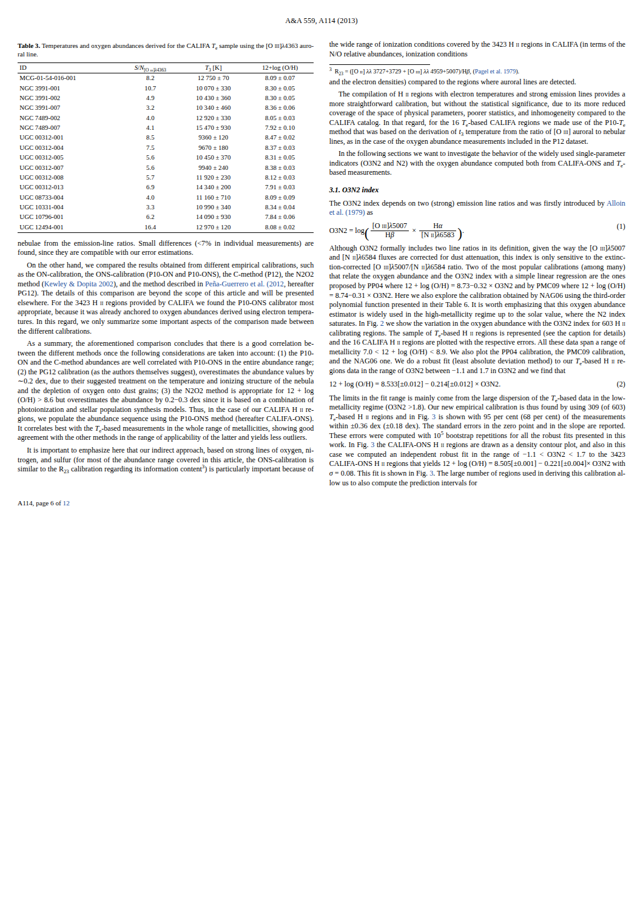A&A 559, A114 (2013)
Table 3. Temperatures and oxygen abundances derived for the CALIFA T e sample using the [O iii ] λ 4363 auroral line.
| ID | S / N [O iii ] λ 4363 | T 3 [K] | 12+log (O/H) |
| --- | --- | --- | --- |
| MCG-01-54-016-001 | 8.2 | 12 750 ± 70 | 8.09 ± 0.07 |
| NGC 3991-001 | 10.7 | 10 070 ± 330 | 8.30 ± 0.05 |
| NGC 3991-002 | 4.9 | 10 430 ± 360 | 8.30 ± 0.05 |
| NGC 3991-007 | 3.2 | 10 340 ± 460 | 8.36 ± 0.06 |
| NGC 7489-002 | 4.0 | 12 920 ± 330 | 8.05 ± 0.03 |
| NGC 7489-007 | 4.1 | 15 470 ± 930 | 7.92 ± 0.10 |
| UGC 00312-001 | 8.5 | 9360 ± 120 | 8.47 ± 0.02 |
| UGC 00312-004 | 7.5 | 9670 ± 180 | 8.37 ± 0.03 |
| UGC 00312-005 | 5.6 | 10 450 ± 370 | 8.31 ± 0.05 |
| UGC 00312-007 | 5.6 | 9940 ± 240 | 8.38 ± 0.03 |
| UGC 00312-008 | 5.7 | 11 920 ± 230 | 8.12 ± 0.03 |
| UGC 00312-013 | 6.9 | 14 340 ± 200 | 7.91 ± 0.03 |
| UGC 08733-004 | 4.0 | 11 160 ± 710 | 8.09 ± 0.09 |
| UGC 10331-004 | 3.3 | 10 990 ± 340 | 8.34 ± 0.04 |
| UGC 10796-001 | 6.2 | 14 090 ± 930 | 7.84 ± 0.06 |
| UGC 12494-001 | 16.4 | 12 970 ± 120 | 8.08 ± 0.02 |
nebulae from the emission-line ratios. Small differences (<7% in individual measurements) are found, since they are compatible with our error estimations.
On the other hand, we compared the results obtained from different empirical calibrations, such as the ON-calibration, the ONS-calibration (P10-ON and P10-ONS), the C-method (P12), the N2O2 method (Kewley & Dopita 2002), and the method described in Peña-Guerrero et al. (2012, hereafter PG12). The details of this comparison are beyond the scope of this article and will be presented elsewhere. For the 3423 H ii regions provided by CALIFA we found the P10-ONS calibrator most appropriate, because it was already anchored to oxygen abundances derived using electron temperatures. In this regard, we only summarize some important aspects of the comparison made between the different calibrations.
As a summary, the aforementioned comparison concludes that there is a good correlation between the different methods once the following considerations are taken into account: (1) the P10-ON and the C-method abundances are well correlated with P10-ONS in the entire abundance range; (2) the PG12 calibration (as the authors themselves suggest), overestimates the abundance values by ∼0.2 dex, due to their suggested treatment on the temperature and ionizing structure of the nebula and the depletion of oxygen onto dust grains; (3) the N2O2 method is appropriate for 12 + log (O/H) > 8.6 but overestimates the abundance by 0.2−0.3 dex since it is based on a combination of photoionization and stellar population synthesis models. Thus, in the case of our CALIFA H ii regions, we populate the abundance sequence using the P10-ONS method (hereafter CALIFA-ONS). It correlates best with the Te-based measurements in the whole range of metallicities, showing good agreement with the other methods in the range of applicability of the latter and yields less outliers.
It is important to emphasize here that our indirect approach, based on strong lines of oxygen, nitrogen, and sulfur (for most of the abundance range covered in this article, the ONS-calibration is similar to the R23 calibration regarding its information content3) is particularly important because of the wide range of ionization conditions covered by the 3423 H ii regions in CALIFA (in terms of the N/O relative abundances, ionization conditions
3 R23 = ([O ii] λλ 3727+3729 + [O iii] λλ 4959+5007)/Hβ, (Pagel et al. 1979).
and the electron densities) compared to the regions where auroral lines are detected.
The compilation of H ii regions with electron temperatures and strong emission lines provides a more straightforward calibration, but without the statistical significance, due to its more reduced coverage of the space of physical parameters, poorer statistics, and inhomogeneity compared to the CALIFA catalog. In that regard, for the 16 Te-based CALIFA regions we made use of the P10-Te method that was based on the derivation of t3 temperature from the ratio of [O iii] auroral to nebular lines, as in the case of the oxygen abundance measurements included in the P12 dataset.
In the following sections we want to investigate the behavior of the widely used single-parameter indicators (O3N2 and N2) with the oxygen abundance computed both from CALIFA-ONS and Te-based measurements.
3.1. O3N2 index
The O3N2 index depends on two (strong) emission line ratios and was firstly introduced by Alloin et al. (1979) as
O3N2 = log([O iii]λ5007 Hβ × Hα[N ii]λ6583). (1)
Although O3N2 formally includes two line ratios in its definition, given the way the [O iii]λ5007 and [N ii]λ6584 fluxes are corrected for dust attenuation, this index is only sensitive to the extinction-corrected [O iii]λ5007/[N ii]λ6584 ratio. Two of the most popular calibrations (among many) that relate the oxygen abundance and the O3N2 index with a simple linear regression are the ones proposed by PP04 where 12 + log (O/H) = 8.73−0.32 × O3N2 and by PMC09 where 12 + log (O/H) = 8.74−0.31 × O3N2. Here we also explore the calibration obtained by NAG06 using the third-order polynomial function presented in their Table 6. It is worth emphasizing that this oxygen abundance estimator is widely used in the high-metallicity regime up to the solar value, where the N2 index saturates. In Fig. 2 we show the variation in the oxygen abundance with the O3N2 index for 603 H ii calibrating regions. The sample of Te-based H ii regions is represented (see the caption for details) and the 16 CALIFA H ii regions are plotted with the respective errors. All these data span a range of metallicity 7.0 < 12 + log (O/H) < 8.9. We also plot the PP04 calibration, the PMC09 calibration, and the NAG06 one. We do a robust fit (least absolute deviation method) to our Te-based H ii regions data in the range of O3N2 between −1.1 and 1.7 in O3N2 and we find that
12 + log (O/H) = 8.533[±0.012] − 0.214[±0.012] × O3N2. (2)
The limits in the fit range is mainly come from the large dispersion of the Te-based data in the low-metallicity regime (O3N2 >1.8). Our new empirical calibration is thus found by using 309 (of 603) Te-based H ii regions and in Fig. 3 is shown with 95 per cent (68 per cent) of the measurements within ±0.36 dex (±0.18 dex). The standard errors in the zero point and in the slope are reported. These errors were computed with 105 bootstrap repetitions for all the robust fits presented in this work. In Fig. 3 the CALIFA-ONS H ii regions are drawn as a density contour plot, and also in this case we computed an independent robust fit in the range of −1.1 < O3N2 < 1.7 to the 3423 CALIFA-ONS H ii regions that yields 12 + log (O/H) = 8.505[±0.001] − 0.221[±0.004]× O3N2 with σ = 0.08. This fit is shown in Fig. 3. The large number of regions used in deriving this calibration allow us to also compute the prediction intervals for
A114, page 6 of 12